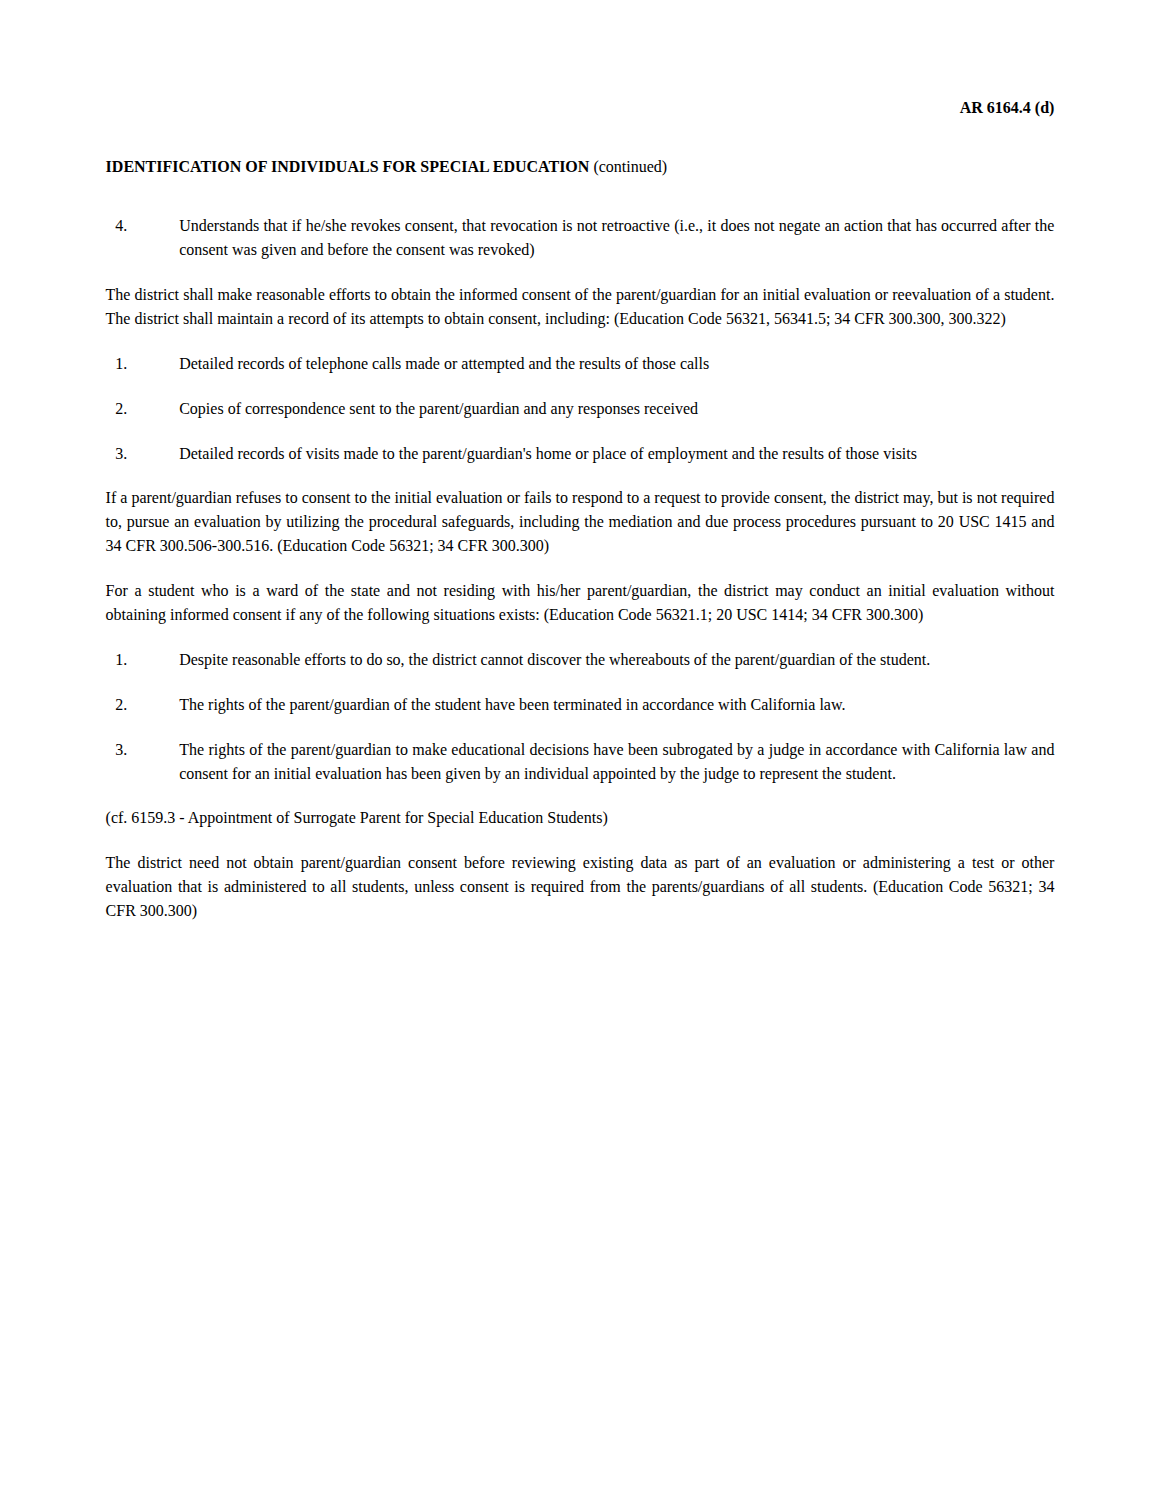AR 6164.4 (d)
IDENTIFICATION OF INDIVIDUALS FOR SPECIAL EDUCATION (continued)
4. Understands that if he/she revokes consent, that revocation is not retroactive (i.e., it does not negate an action that has occurred after the consent was given and before the consent was revoked)
The district shall make reasonable efforts to obtain the informed consent of the parent/guardian for an initial evaluation or reevaluation of a student. The district shall maintain a record of its attempts to obtain consent, including: (Education Code 56321, 56341.5; 34 CFR 300.300, 300.322)
1. Detailed records of telephone calls made or attempted and the results of those calls
2. Copies of correspondence sent to the parent/guardian and any responses received
3. Detailed records of visits made to the parent/guardian's home or place of employment and the results of those visits
If a parent/guardian refuses to consent to the initial evaluation or fails to respond to a request to provide consent, the district may, but is not required to, pursue an evaluation by utilizing the procedural safeguards, including the mediation and due process procedures pursuant to 20 USC 1415 and 34 CFR 300.506-300.516. (Education Code 56321; 34 CFR 300.300)
For a student who is a ward of the state and not residing with his/her parent/guardian, the district may conduct an initial evaluation without obtaining informed consent if any of the following situations exists: (Education Code 56321.1; 20 USC 1414; 34 CFR 300.300)
1. Despite reasonable efforts to do so, the district cannot discover the whereabouts of the parent/guardian of the student.
2. The rights of the parent/guardian of the student have been terminated in accordance with California law.
3. The rights of the parent/guardian to make educational decisions have been subrogated by a judge in accordance with California law and consent for an initial evaluation has been given by an individual appointed by the judge to represent the student.
(cf. 6159.3 - Appointment of Surrogate Parent for Special Education Students)
The district need not obtain parent/guardian consent before reviewing existing data as part of an evaluation or administering a test or other evaluation that is administered to all students, unless consent is required from the parents/guardians of all students. (Education Code 56321; 34 CFR 300.300)